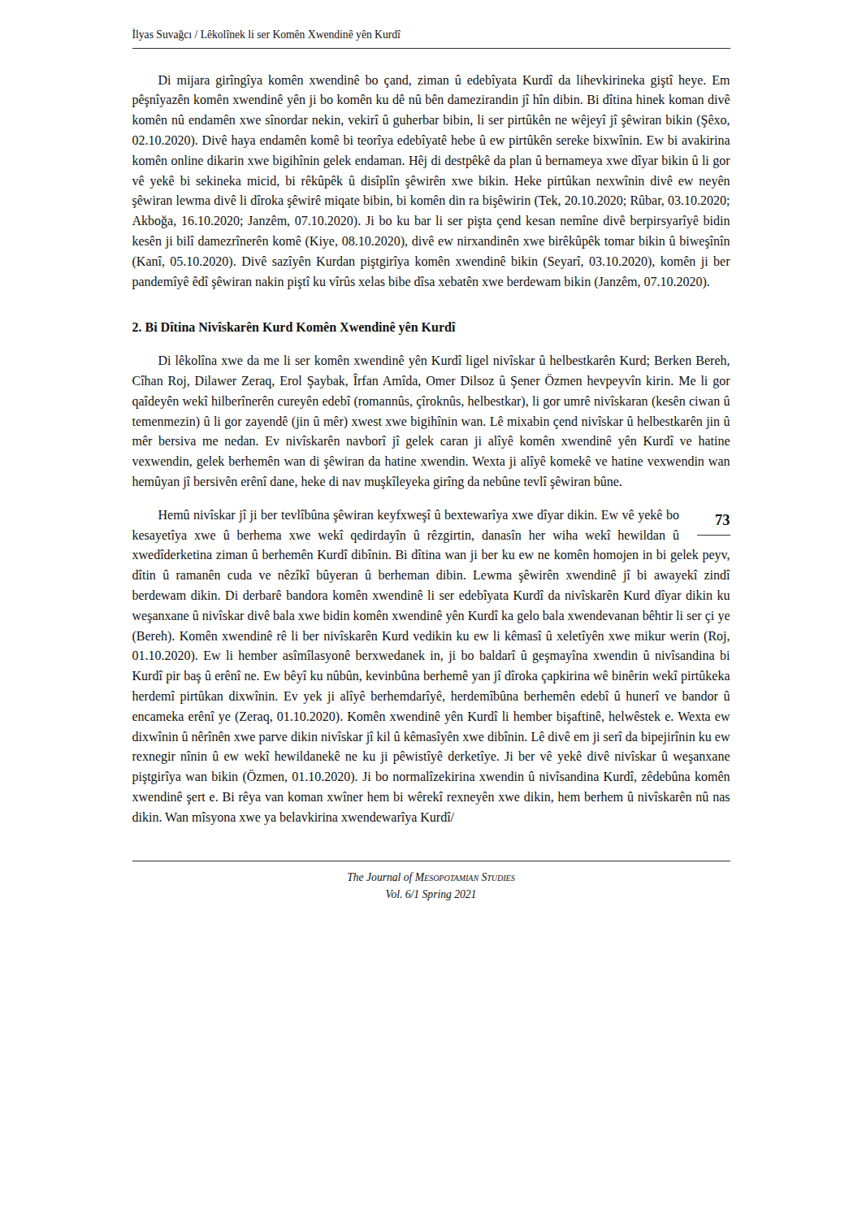İlyas Suvağcı / Lêkolînek li ser Komên Xwendinê yên Kurdî
Di mijara girîngîya komên xwendinê bo çand, ziman û edebîyata Kurdî da lihevkirineka giştî heye. Em pêşnîyazên komên xwendinê yên ji bo komên ku dê nû bên damezirandin jî hîn dibin. Bi dîtina hinek koman divê komên nû endamên xwe sînordar nekin, vekirî û guherbar bibin, li ser pirtûkên ne wêjeyî jî şêwiran bikin (Şêxo, 02.10.2020). Divê haya endamên komê bi teorîya edebîyatê hebe û ew pirtûkên sereke bixwînin. Ew bi avakirina komên online dikarin xwe bigihînin gelek endaman. Hêj di destpêkê da plan û bernameya xwe dîyar bikin û li gor vê yekê bi sekineka micid, bi rêkûpêk û disîplîn şêwirên xwe bikin. Heke pirtûkan nexwînin divê ew neyên şêwiran lewma divê li dîroka şêwirê miqate bibin, bi komên din ra bişêwirin (Tek, 20.10.2020; Rûbar, 03.10.2020; Akboğa, 16.10.2020; Janzêm, 07.10.2020). Ji bo ku bar li ser pişta çend kesan nemîne divê berpirsyarîyê bidin kesên ji bilî damezrînerên komê (Kiye, 08.10.2020), divê ew nirxandinên xwe birêkûpêk tomar bikin û biweşînîn (Kanî, 05.10.2020). Divê sazîyên Kurdan piştgirîya komên xwendinê bikin (Seyarî, 03.10.2020), komên ji ber pandemîyê êdî şêwiran nakin piştî ku vîrûs xelas bibe dîsa xebatên xwe berdewam bikin (Janzêm, 07.10.2020).
2. Bi Dîtina Nivîskarên Kurd Komên Xwendinê yên Kurdî
Di lêkolîna xwe da me li ser komên xwendinê yên Kurdî ligel nivîskar û helbestkarên Kurd; Berken Bereh, Cîhan Roj, Dilawer Zeraq, Erol Şaybak, Îrfan Amîda, Omer Dilsoz û Şener Özmen hevpeyvîn kirin. Me li gor qaîdeyên wekî hilberînerên cureyên edebî (romannûs, çîroknûs, helbestkar), li gor umrê nivîskaran (kesên ciwan û temenmezin) û li gor zayendê (jin û mêr) xwest xwe bigihînin wan. Lê mixabin çend nivîskar û helbestkarên jin û mêr bersiva me nedan. Ev nivîskarên navborî jî gelek caran ji alîyê komên xwendinê yên Kurdî ve hatine vexwendin, gelek berhemên wan di şêwiran da hatine xwendin. Wexta ji alîyê komekê ve hatine vexwendin wan hemûyan jî bersivên erênî dane, heke di nav muşkîleyeka girîng da nebûne tevlî şêwiran bûne.
73
Hemû nivîskar jî ji ber tevlîbûna şêwiran keyfxweşî û bextewarîya xwe dîyar dikin. Ew vê yekê bo kesayetîya xwe û berhema xwe wekî qedirdayîn û rêzgirtin, danasîn her wiha wekî hewildan û xwedîderketina ziman û berhemên Kurdî dibînin. Bi dîtina wan ji ber ku ew ne komên homojen in bi gelek peyv, dîtin û ramanên cuda ve nêzîkî bûyeran û berheman dibin. Lewma şêwirên xwendinê jî bi awayekî zindî berdewam dikin. Di derbarê bandora komên xwendinê li ser edebîyata Kurdî da nivîskarên Kurd dîyar dikin ku weşanxane û nivîskar divê bala xwe bidin komên xwendinê yên Kurdî ka gelo bala xwendevanan bêhtir li ser çi ye (Bereh). Komên xwendinê rê li ber nivîskarên Kurd vedikin ku ew li kêmasî û xeletîyên xwe mikur werin (Roj, 01.10.2020). Ew li hember asîmîlasyonê berxwedanek in, ji bo baldarî û geşmayîna xwendin û nivîsandina bi Kurdî pir baş û erênî ne. Ew bêyî ku nûbûn, kevinbûna berhemê yan jî dîroka çapkirina wê binêrin wekî pirtûkeka herdemî pirtûkan dixwînin. Ev yek ji alîyê berhemdarîyê, herdemîbûna berhemên edebî û hunerî ve bandor û encameka erênî ye (Zeraq, 01.10.2020). Komên xwendinê yên Kurdî li hember bişaftinê, helwêstek e. Wexta ew dixwînin û nêrînên xwe parve dikin nivîskar jî kil û kêmasîyên xwe dibînin. Lê divê em ji serî da bipejirînin ku ew rexnegir nînin û ew wekî hewildanekê ne ku ji pêwistîyê derketîye. Ji ber vê yekê divê nivîskar û weşanxane piştgirîya wan bikin (Özmen, 01.10.2020). Ji bo normalîzekirina xwendin û nivîsandina Kurdî, zêdebûna komên xwendinê şert e. Bi rêya van koman xwîner hem bi wêrekî rexneyên xwe dikin, hem berhem û nivîskarên nû nas dikin. Wan mîsyona xwe ya belavkirina xwendewarîya Kurdî/
The Journal of Mesopotamian Studies Vol. 6/1 Spring 2021